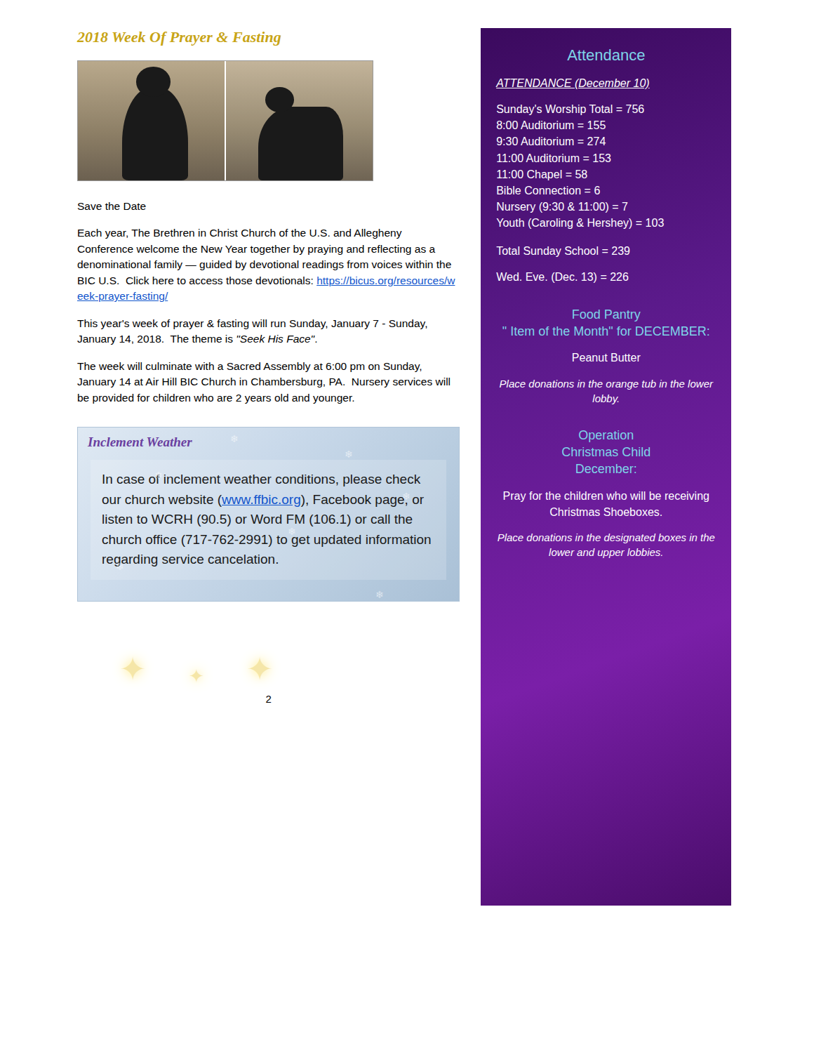2018 Week Of Prayer & Fasting
Save the Date
Each year, The Brethren in Christ Church of the U.S. and Allegheny Conference welcome the New Year together by praying and reflecting as a denominational family — guided by devotional readings from voices within the BIC U.S. Click here to access those devotionals: https://bicus.org/resources/week-prayer-fasting/
This year's week of prayer & fasting will run Sunday, January 7 - Sunday, January 14, 2018. The theme is "Seek His Face".
The week will culminate with a Sacred Assembly at 6:00 pm on Sunday, January 14 at Air Hill BIC Church in Chambersburg, PA. Nursery services will be provided for children who are 2 years old and younger.
❄ ❄ ❄ ❄ ❄ ❄ ❄ ❄ ❄ ❄
Inclement Weather
In case of inclement weather conditions, please check our church website (www.ffbic.org), Facebook page, or listen to WCRH (90.5) or Word FM (106.1) or call the church office (717-762-2991) to get updated information regarding service cancelation.
✦ ✦ ✦
2
Attendance
ATTENDANCE (December 10)
Sunday's Worship Total = 756
8:00 Auditorium = 155
9:30 Auditorium = 274
11:00 Auditorium = 153
11:00 Chapel = 58
Bible Connection = 6
Nursery (9:30 & 11:00) = 7
Youth (Caroling & Hershey) = 103
Total Sunday School = 239
Wed. Eve. (Dec. 13) = 226
Food Pantry
" Item of the Month" for DECEMBER:
Peanut Butter
Place donations in the orange tub in the lower lobby.
Operation
Christmas Child
December:
Pray for the children who will be receiving Christmas Shoeboxes.
Place donations in the designated boxes in the lower and upper lobbies.